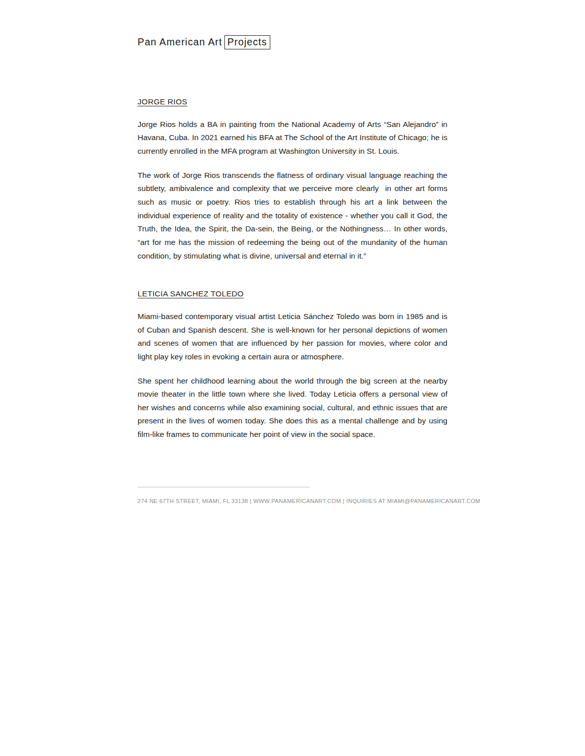Pan American ArtProjects
JORGE RIOS
Jorge Rios holds a BA in painting from the National Academy of Arts “San Alejandro” in Havana, Cuba. In 2021 earned his BFA at The School of the Art Institute of Chicago; he is currently enrolled in the MFA program at Washington University in St. Louis.
The work of Jorge Rios transcends the flatness of ordinary visual language reaching the subtlety, ambivalence and complexity that we perceive more clearly in other art forms such as music or poetry. Rios tries to establish through his art a link between the individual experience of reality and the totality of existence - whether you call it God, the Truth, the Idea, the Spirit, the Da-sein, the Being, or the Nothingness… In other words, “art for me has the mission of redeeming the being out of the mundanity of the human condition, by stimulating what is divine, universal and eternal in it.”
LETICIA SANCHEZ TOLEDO
Miami-based contemporary visual artist Leticia Sánchez Toledo was born in 1985 and is of Cuban and Spanish descent. She is well-known for her personal depictions of women and scenes of women that are influenced by her passion for movies, where color and light play key roles in evoking a certain aura or atmosphere.
She spent her childhood learning about the world through the big screen at the nearby movie theater in the little town where she lived. Today Leticia offers a personal view of her wishes and concerns while also examining social, cultural, and ethnic issues that are present in the lives of women today. She does this as a mental challenge and by using film-like frames to communicate her point of view in the social space.
274 NE 67TH STREET, MIAMI, FL 33138 | WWW.PANAMERICANART.COM | INQUIRIES AT MIAMI@PANAMERICANART.COM